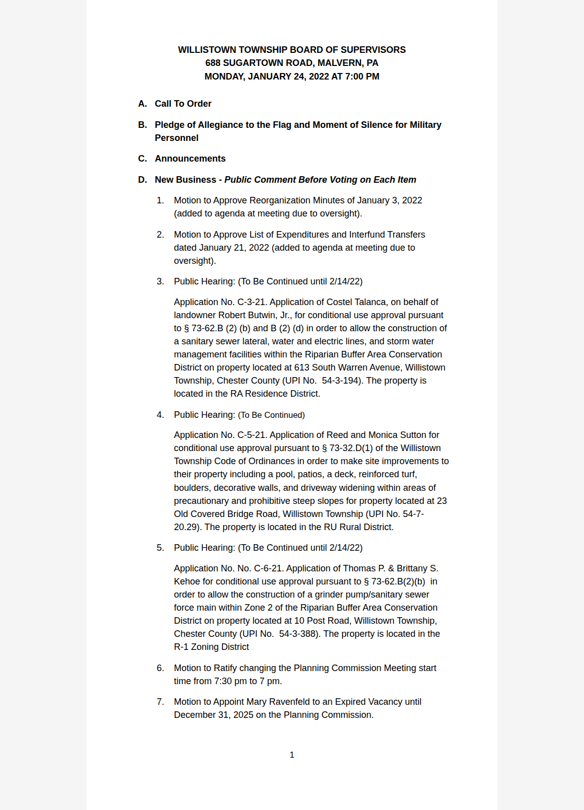WILLISTOWN TOWNSHIP BOARD OF SUPERVISORS
688 SUGARTOWN ROAD, MALVERN, PA
MONDAY, JANUARY 24, 2022 AT 7:00 PM
A. Call To Order
B. Pledge of Allegiance to the Flag and Moment of Silence for Military Personnel
C. Announcements
D. New Business - Public Comment Before Voting on Each Item
1. Motion to Approve Reorganization Minutes of January 3, 2022 (added to agenda at meeting due to oversight).
2. Motion to Approve List of Expenditures and Interfund Transfers dated January 21, 2022 (added to agenda at meeting due to oversight).
3. Public Hearing: (To Be Continued until 2/14/22)
Application No. C-3-21. Application of Costel Talanca, on behalf of landowner Robert Butwin, Jr., for conditional use approval pursuant to § 73-62.B (2) (b) and B (2) (d) in order to allow the construction of a sanitary sewer lateral, water and electric lines, and storm water management facilities within the Riparian Buffer Area Conservation District on property located at 613 South Warren Avenue, Willistown Township, Chester County (UPI No. 54-3-194). The property is located in the RA Residence District.
4. Public Hearing: (To Be Continued)
Application No. C-5-21. Application of Reed and Monica Sutton for conditional use approval pursuant to § 73-32.D(1) of the Willistown Township Code of Ordinances in order to make site improvements to their property including a pool, patios, a deck, reinforced turf, boulders, decorative walls, and driveway widening within areas of precautionary and prohibitive steep slopes for property located at 23 Old Covered Bridge Road, Willistown Township (UPI No. 54-7-20.29). The property is located in the RU Rural District.
5. Public Hearing: (To Be Continued until 2/14/22)
Application No. No. C-6-21. Application of Thomas P. & Brittany S. Kehoe for conditional use approval pursuant to § 73-62.B(2)(b) in order to allow the construction of a grinder pump/sanitary sewer force main within Zone 2 of the Riparian Buffer Area Conservation District on property located at 10 Post Road, Willistown Township, Chester County (UPI No. 54-3-388). The property is located in the R-1 Zoning District
6. Motion to Ratify changing the Planning Commission Meeting start time from 7:30 pm to 7 pm.
7. Motion to Appoint Mary Ravenfeld to an Expired Vacancy until December 31, 2025 on the Planning Commission.
1